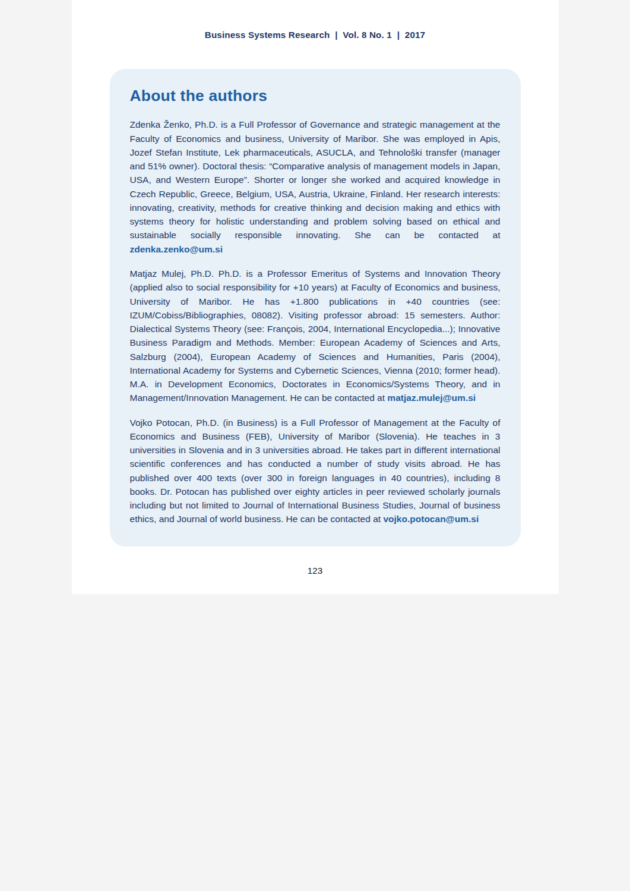Business Systems Research | Vol. 8 No. 1 | 2017
About the authors
Zdenka Ženko, Ph.D. is a Full Professor of Governance and strategic management at the Faculty of Economics and business, University of Maribor. She was employed in Apis, Jozef Stefan Institute, Lek pharmaceuticals, ASUCLA, and Tehnološki transfer (manager and 51% owner). Doctoral thesis: “Comparative analysis of management models in Japan, USA, and Western Europe”. Shorter or longer she worked and acquired knowledge in Czech Republic, Greece, Belgium, USA, Austria, Ukraine, Finland. Her research interests: innovating, creativity, methods for creative thinking and decision making and ethics with systems theory for holistic understanding and problem solving based on ethical and sustainable socially responsible innovating. She can be contacted at zdenka.zenko@um.si
Matjaz Mulej, Ph.D. Ph.D. is a Professor Emeritus of Systems and Innovation Theory (applied also to social responsibility for +10 years) at Faculty of Economics and business, University of Maribor. He has +1.800 publications in +40 countries (see: IZUM/Cobiss/Bibliographies, 08082). Visiting professor abroad: 15 semesters. Author: Dialectical Systems Theory (see: François, 2004, International Encyclopedia...); Innovative Business Paradigm and Methods. Member: European Academy of Sciences and Arts, Salzburg (2004), European Academy of Sciences and Humanities, Paris (2004), International Academy for Systems and Cybernetic Sciences, Vienna (2010; former head). M.A. in Development Economics, Doctorates in Economics/Systems Theory, and in Management/Innovation Management. He can be contacted at matjaz.mulej@um.si
Vojko Potocan, Ph.D. (in Business) is a Full Professor of Management at the Faculty of Economics and Business (FEB), University of Maribor (Slovenia). He teaches in 3 universities in Slovenia and in 3 universities abroad. He takes part in different international scientific conferences and has conducted a number of study visits abroad. He has published over 400 texts (over 300 in foreign languages in 40 countries), including 8 books. Dr. Potocan has published over eighty articles in peer reviewed scholarly journals including but not limited to Journal of International Business Studies, Journal of business ethics, and Journal of world business. He can be contacted at vojko.potocan@um.si
123